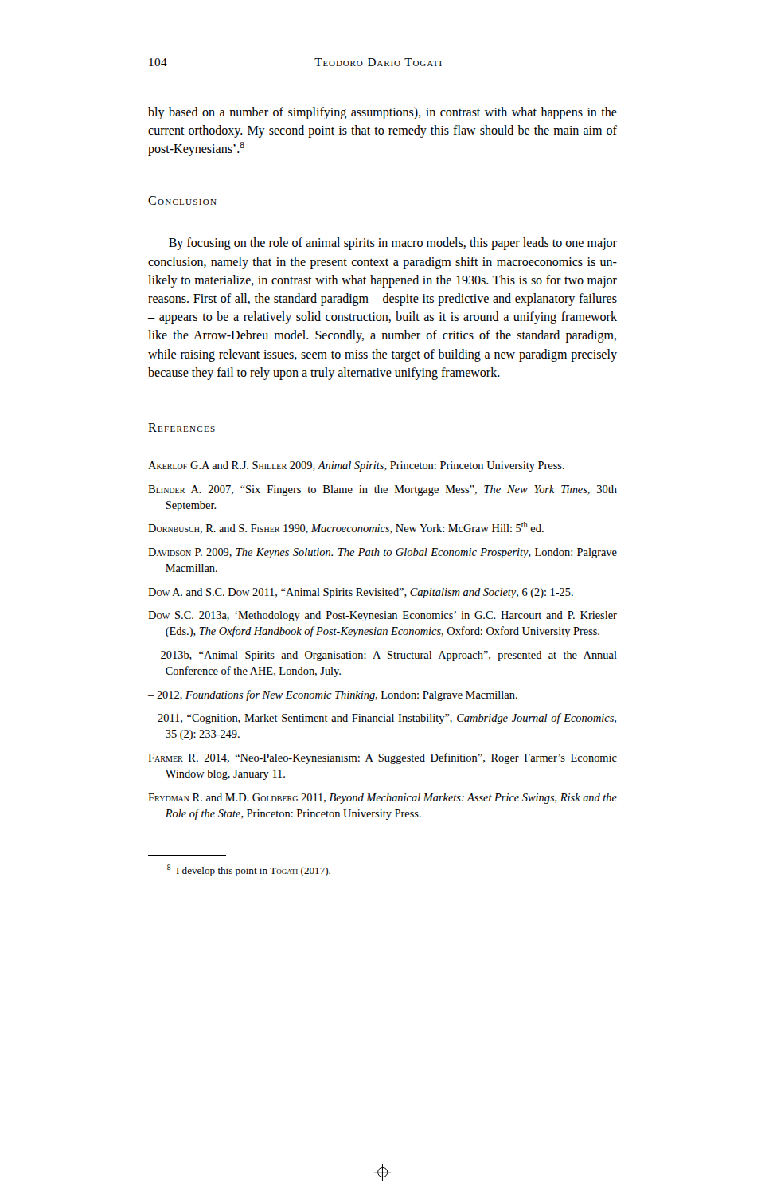104 Teodoro Dario Togati
bly based on a number of simplifying assumptions), in contrast with what happens in the current orthodoxy. My second point is that to remedy this flaw should be the main aim of post-Keynesians’.8
Conclusion
By focusing on the role of animal spirits in macro models, this paper leads to one major conclusion, namely that in the present context a paradigm shift in macroeconomics is unlikely to materialize, in contrast with what happened in the 1930s. This is so for two major reasons. First of all, the standard paradigm – despite its predictive and explanatory failures – appears to be a relatively solid construction, built as it is around a unifying framework like the Arrow-Debreu model. Secondly, a number of critics of the standard paradigm, while raising relevant issues, seem to miss the target of building a new paradigm precisely because they fail to rely upon a truly alternative unifying framework.
References
Akerlof G.A and R.J. Shiller 2009, Animal Spirits, Princeton: Princeton University Press.
Blinder A. 2007, “Six Fingers to Blame in the Mortgage Mess”, The New York Times, 30th September.
Dornbusch, R. and S. Fisher 1990, Macroeconomics, New York: McGraw Hill: 5th ed.
Davidson P. 2009, The Keynes Solution. The Path to Global Economic Prosperity, London: Palgrave Macmillan.
Dow A. and S.C. Dow 2011, “Animal Spirits Revisited”, Capitalism and Society, 6 (2): 1-25.
Dow S.C. 2013a, ‘Methodology and Post-Keynesian Economics’ in G.C. Harcourt and P. Kriesler (Eds.), The Oxford Handbook of Post-Keynesian Economics, Oxford: Oxford University Press.
– 2013b, “Animal Spirits and Organisation: A Structural Approach”, presented at the Annual Conference of the AHE, London, July.
– 2012, Foundations for New Economic Thinking, London: Palgrave Macmillan.
– 2011, “Cognition, Market Sentiment and Financial Instability”, Cambridge Journal of Economics, 35 (2): 233-249.
Farmer R. 2014, “Neo-Paleo-Keynesianism: A Suggested Definition”, Roger Farmer’s Economic Window blog, January 11.
Frydman R. and M.D. Goldberg 2011, Beyond Mechanical Markets: Asset Price Swings, Risk and the Role of the State, Princeton: Princeton University Press.
8 I develop this point in Togati (2017).